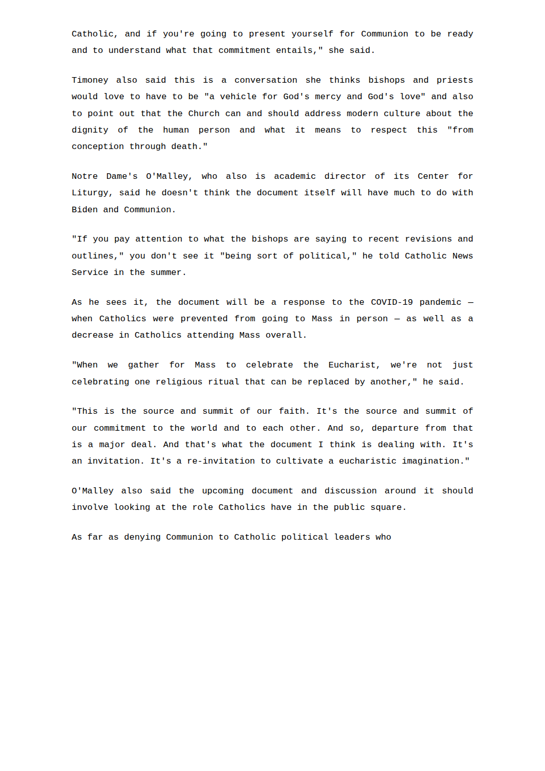Catholic, and if you're going to present yourself for Communion to be ready and to understand what that commitment entails," she said.
Timoney also said this is a conversation she thinks bishops and priests would love to have to be "a vehicle for God's mercy and God's love" and also to point out that the Church can and should address modern culture about the dignity of the human person and what it means to respect this "from conception through death."
Notre Dame's O'Malley, who also is academic director of its Center for Liturgy, said he doesn't think the document itself will have much to do with Biden and Communion.
"If you pay attention to what the bishops are saying to recent revisions and outlines," you don't see it "being sort of political," he told Catholic News Service in the summer.
As he sees it, the document will be a response to the COVID-19 pandemic — when Catholics were prevented from going to Mass in person — as well as a decrease in Catholics attending Mass overall.
"When we gather for Mass to celebrate the Eucharist, we're not just celebrating one religious ritual that can be replaced by another," he said.
"This is the source and summit of our faith. It's the source and summit of our commitment to the world and to each other. And so, departure from that is a major deal. And that's what the document I think is dealing with. It's an invitation. It's a re-invitation to cultivate a eucharistic imagination."
O'Malley also said the upcoming document and discussion around it should involve looking at the role Catholics have in the public square.
As far as denying Communion to Catholic political leaders who